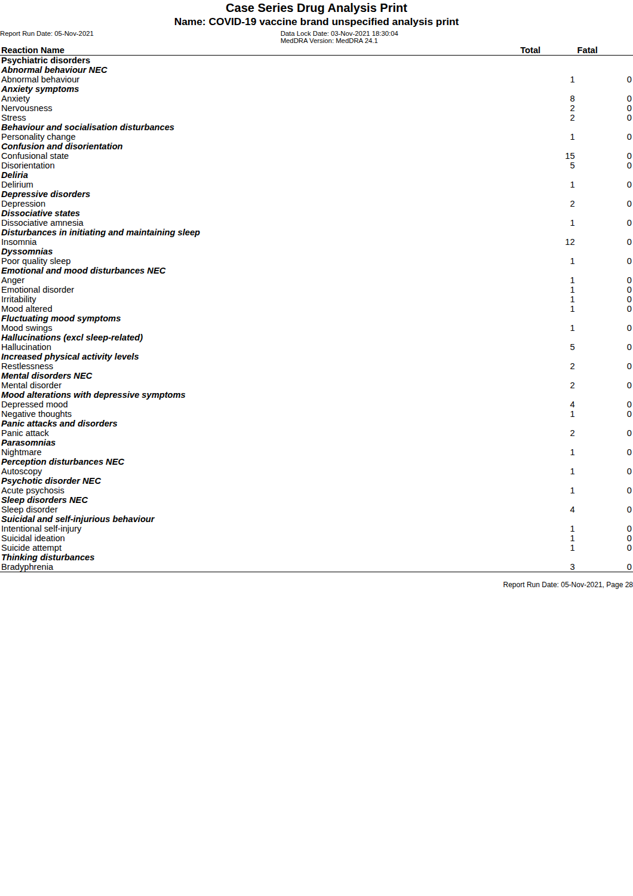Case Series Drug Analysis Print
Name: COVID-19 vaccine brand unspecified analysis print
| Report Run Date: 05-Nov-2021 | Data Lock Date: 03-Nov-2021 18:30:04 |
| | MedDRA Version: MedDRA 24.1 |
| Reaction Name | Total | Fatal |
| --- | --- | --- |
| Psychiatric disorders | | |
| Abnormal behaviour NEC | | |
| Abnormal behaviour | 1 | 0 |
| Anxiety symptoms | | |
| Anxiety | 8 | 0 |
| Nervousness | 2 | 0 |
| Stress | 2 | 0 |
| Behaviour and socialisation disturbances | | |
| Personality change | 1 | 0 |
| Confusion and disorientation | | |
| Confusional state | 15 | 0 |
| Disorientation | 5 | 0 |
| Deliria | | |
| Delirium | 1 | 0 |
| Depressive disorders | | |
| Depression | 2 | 0 |
| Dissociative states | | |
| Dissociative amnesia | 1 | 0 |
| Disturbances in initiating and maintaining sleep | | |
| Insomnia | 12 | 0 |
| Dyssomnias | | |
| Poor quality sleep | 1 | 0 |
| Emotional and mood disturbances NEC | | |
| Anger | 1 | 0 |
| Emotional disorder | 1 | 0 |
| Irritability | 1 | 0 |
| Mood altered | 1 | 0 |
| Fluctuating mood symptoms | | |
| Mood swings | 1 | 0 |
| Hallucinations (excl sleep-related) | | |
| Hallucination | 5 | 0 |
| Increased physical activity levels | | |
| Restlessness | 2 | 0 |
| Mental disorders NEC | | |
| Mental disorder | 2 | 0 |
| Mood alterations with depressive symptoms | | |
| Depressed mood | 4 | 0 |
| Negative thoughts | 1 | 0 |
| Panic attacks and disorders | | |
| Panic attack | 2 | 0 |
| Parasomnias | | |
| Nightmare | 1 | 0 |
| Perception disturbances NEC | | |
| Autoscopy | 1 | 0 |
| Psychotic disorder NEC | | |
| Acute psychosis | 1 | 0 |
| Sleep disorders NEC | | |
| Sleep disorder | 4 | 0 |
| Suicidal and self-injurious behaviour | | |
| Intentional self-injury | 1 | 0 |
| Suicidal ideation | 1 | 0 |
| Suicide attempt | 1 | 0 |
| Thinking disturbances | | |
| Bradyphrenia | 3 | 0 |
Report Run Date: 05-Nov-2021, Page 28